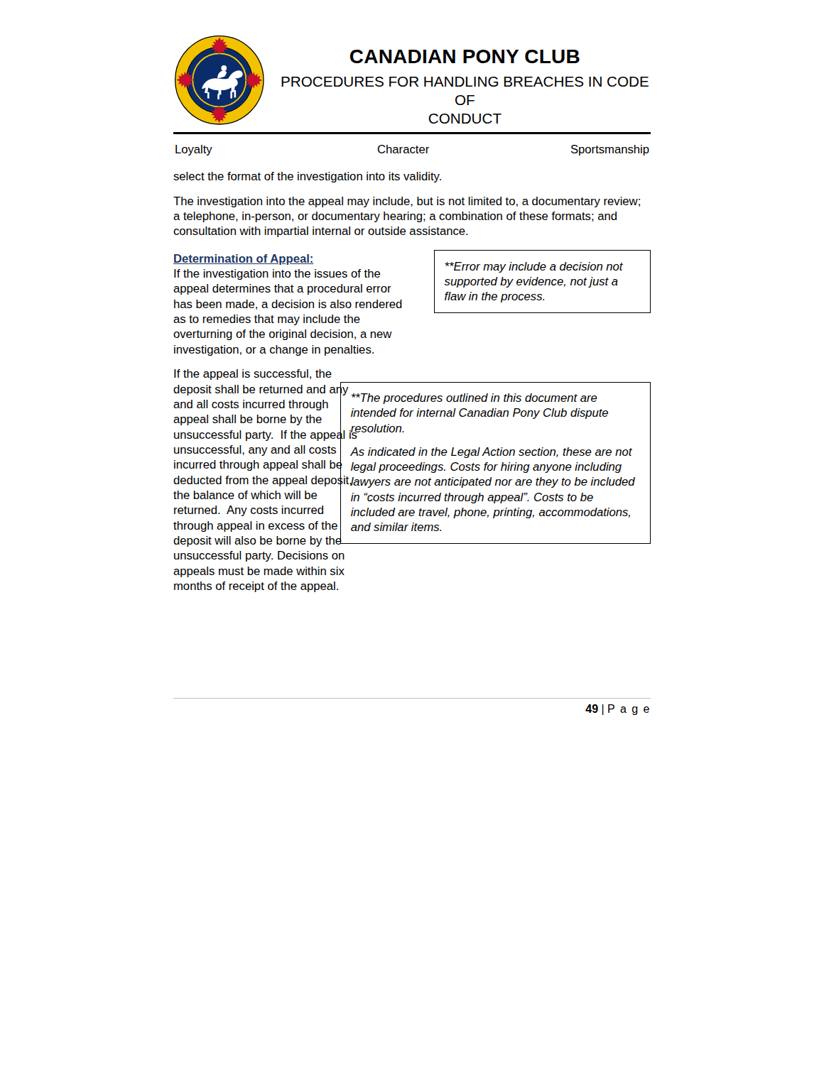CANADIAN PONY CLUB
PROCEDURES FOR HANDLING BREACHES IN CODE OF
CONDUCT
Loyalty Character Sportsmanship
select the format of the investigation into its validity.
The investigation into the appeal may include, but is not limited to, a documentary review; a telephone, in-person, or documentary hearing; a combination of these formats; and consultation with impartial internal or outside assistance.
Determination of Appeal:
If the investigation into the issues of the appeal determines that a procedural error has been made, a decision is also rendered as to remedies that may include the overturning of the original decision, a new investigation, or a change in penalties.
**Error may include a decision not supported by evidence, not just a flaw in the process.
If the appeal is successful, the deposit shall be returned and any and all costs incurred through appeal shall be borne by the unsuccessful party. If the appeal is unsuccessful, any and all costs incurred through appeal shall be deducted from the appeal deposit, the balance of which will be returned. Any costs incurred through appeal in excess of the deposit will also be borne by the unsuccessful party. Decisions on appeals must be made within six months of receipt of the appeal.
**The procedures outlined in this document are intended for internal Canadian Pony Club dispute resolution.
As indicated in the Legal Action section, these are not legal proceedings. Costs for hiring anyone including lawyers are not anticipated nor are they to be included in “costs incurred through appeal”. Costs to be included are travel, phone, printing, accommodations, and similar items.
49 | P a g e